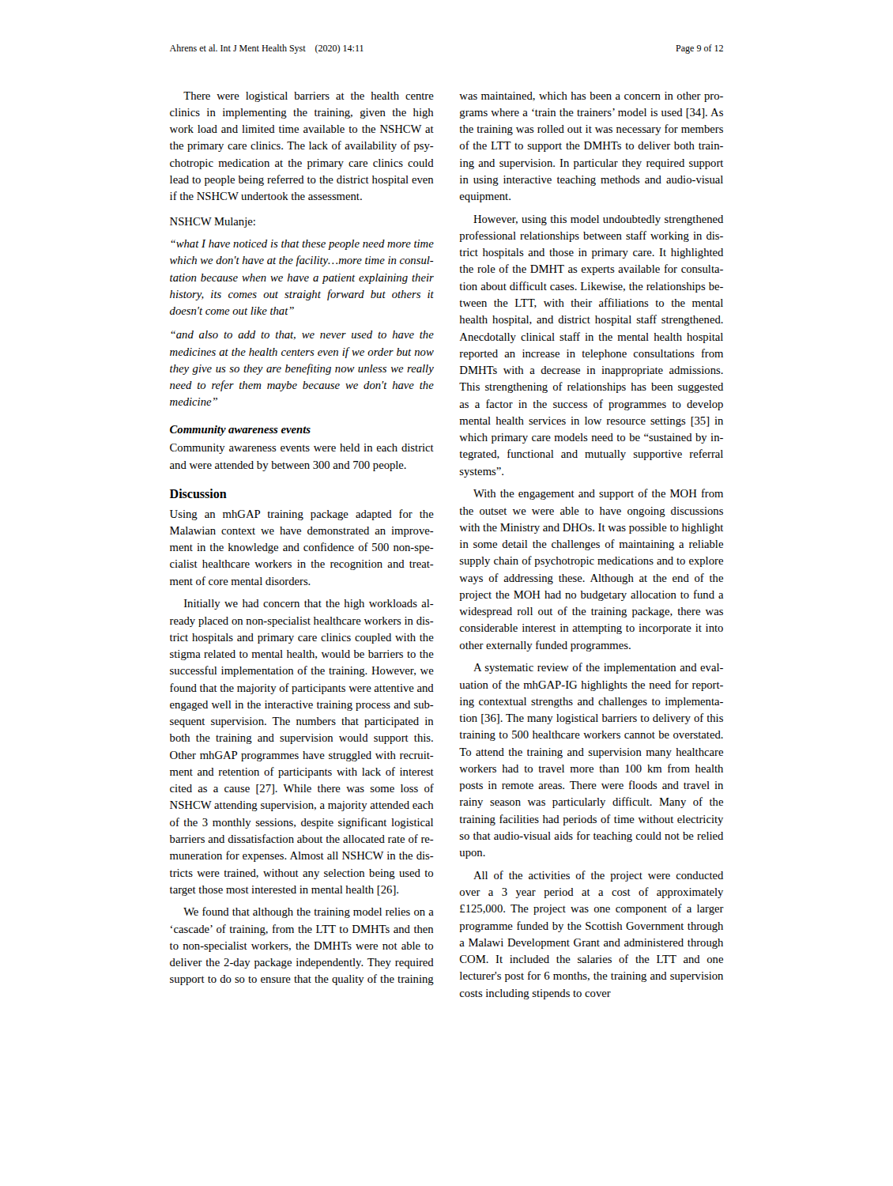Ahrens et al. Int J Ment Health Syst (2020) 14:11
Page 9 of 12
There were logistical barriers at the health centre clinics in implementing the training, given the high work load and limited time available to the NSHCW at the primary care clinics. The lack of availability of psychotropic medication at the primary care clinics could lead to people being referred to the district hospital even if the NSHCW undertook the assessment.
NSHCW Mulanje:
“what I have noticed is that these people need more time which we don't have at the facility…more time in consultation because when we have a patient explaining their history, its comes out straight forward but others it doesn't come out like that”
“and also to add to that, we never used to have the medicines at the health centers even if we order but now they give us so they are benefiting now unless we really need to refer them maybe because we don't have the medicine”
Community awareness events
Community awareness events were held in each district and were attended by between 300 and 700 people.
Discussion
Using an mhGAP training package adapted for the Malawian context we have demonstrated an improvement in the knowledge and confidence of 500 non-specialist healthcare workers in the recognition and treatment of core mental disorders.
Initially we had concern that the high workloads already placed on non-specialist healthcare workers in district hospitals and primary care clinics coupled with the stigma related to mental health, would be barriers to the successful implementation of the training. However, we found that the majority of participants were attentive and engaged well in the interactive training process and subsequent supervision. The numbers that participated in both the training and supervision would support this. Other mhGAP programmes have struggled with recruitment and retention of participants with lack of interest cited as a cause [27]. While there was some loss of NSHCW attending supervision, a majority attended each of the 3 monthly sessions, despite significant logistical barriers and dissatisfaction about the allocated rate of remuneration for expenses. Almost all NSHCW in the districts were trained, without any selection being used to target those most interested in mental health [26].
We found that although the training model relies on a ‘cascade’ of training, from the LTT to DMHTs and then to non-specialist workers, the DMHTs were not able to deliver the 2-day package independently. They required support to do so to ensure that the quality of the training was maintained, which has been a concern in other programs where a ‘train the trainers’ model is used [34]. As the training was rolled out it was necessary for members of the LTT to support the DMHTs to deliver both training and supervision. In particular they required support in using interactive teaching methods and audio-visual equipment.
However, using this model undoubtedly strengthened professional relationships between staff working in district hospitals and those in primary care. It highlighted the role of the DMHT as experts available for consultation about difficult cases. Likewise, the relationships between the LTT, with their affiliations to the mental health hospital, and district hospital staff strengthened. Anecdotally clinical staff in the mental health hospital reported an increase in telephone consultations from DMHTs with a decrease in inappropriate admissions. This strengthening of relationships has been suggested as a factor in the success of programmes to develop mental health services in low resource settings [35] in which primary care models need to be “sustained by integrated, functional and mutually supportive referral systems”.
With the engagement and support of the MOH from the outset we were able to have ongoing discussions with the Ministry and DHOs. It was possible to highlight in some detail the challenges of maintaining a reliable supply chain of psychotropic medications and to explore ways of addressing these. Although at the end of the project the MOH had no budgetary allocation to fund a widespread roll out of the training package, there was considerable interest in attempting to incorporate it into other externally funded programmes.
A systematic review of the implementation and evaluation of the mhGAP-IG highlights the need for reporting contextual strengths and challenges to implementation [36]. The many logistical barriers to delivery of this training to 500 healthcare workers cannot be overstated. To attend the training and supervision many healthcare workers had to travel more than 100 km from health posts in remote areas. There were floods and travel in rainy season was particularly difficult. Many of the training facilities had periods of time without electricity so that audio-visual aids for teaching could not be relied upon.
All of the activities of the project were conducted over a 3 year period at a cost of approximately £125,000. The project was one component of a larger programme funded by the Scottish Government through a Malawi Development Grant and administered through COM. It included the salaries of the LTT and one lecturer's post for 6 months, the training and supervision costs including stipends to cover